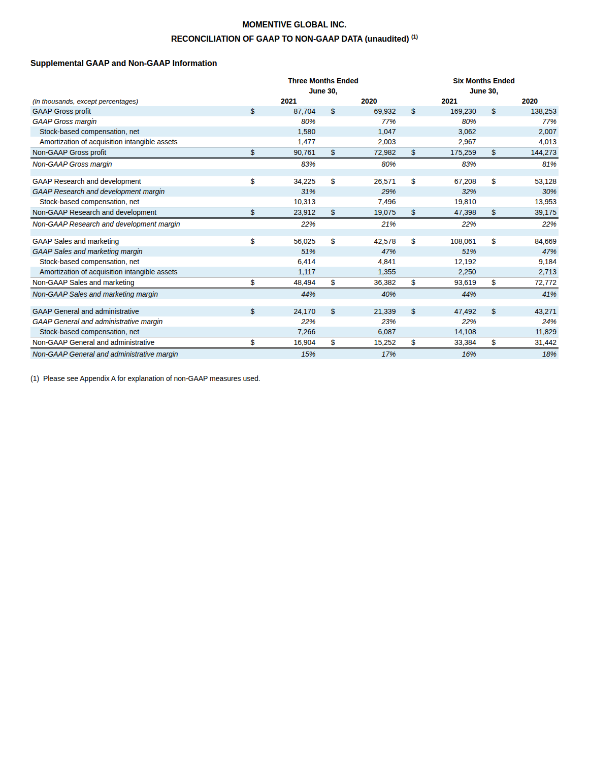MOMENTIVE GLOBAL INC.
RECONCILIATION OF GAAP TO NON-GAAP DATA (unaudited) (1)
Supplemental GAAP and Non-GAAP Information
| | Three Months Ended | | Six Months Ended |
| | June 30, | | June 30, |
| (in thousands, except percentages) | | 2021 | | | 2020 | | | 2021 | | | 2020 |
| GAAP Gross profit | $ | 87,704 | | $ | 69,932 | | $ | 169,230 | | $ | 138,253 |
| GAAP Gross margin | | 80% | | | 77% | | | 80% | | | 77% |
| Stock-based compensation, net | | 1,580 | | | 1,047 | | | 3,062 | | | 2,007 |
| Amortization of acquisition intangible assets | | 1,477 | | | 2,003 | | | 2,967 | | | 4,013 |
| Non-GAAP Gross profit | $ | 90,761 | | $ | 72,982 | | $ | 175,259 | | $ | 144,273 |
| Non-GAAP Gross margin | | 83% | | | 80% | | | 83% | | | 81% |
| GAAP Research and development | $ | 34,225 | | $ | 26,571 | | $ | 67,208 | | $ | 53,128 |
| GAAP Research and development margin | | 31% | | | 29% | | | 32% | | | 30% |
| Stock-based compensation, net | | 10,313 | | | 7,496 | | | 19,810 | | | 13,953 |
| Non-GAAP Research and development | $ | 23,912 | | $ | 19,075 | | $ | 47,398 | | $ | 39,175 |
| Non-GAAP Research and development margin | | 22% | | | 21% | | | 22% | | | 22% |
| GAAP Sales and marketing | $ | 56,025 | | $ | 42,578 | | $ | 108,061 | | $ | 84,669 |
| GAAP Sales and marketing margin | | 51% | | | 47% | | | 51% | | | 47% |
| Stock-based compensation, net | | 6,414 | | | 4,841 | | | 12,192 | | | 9,184 |
| Amortization of acquisition intangible assets | | 1,117 | | | 1,355 | | | 2,250 | | | 2,713 |
| Non-GAAP Sales and marketing | $ | 48,494 | | $ | 36,382 | | $ | 93,619 | | $ | 72,772 |
| Non-GAAP Sales and marketing margin | | 44% | | | 40% | | | 44% | | | 41% |
| GAAP General and administrative | $ | 24,170 | | $ | 21,339 | | $ | 47,492 | | $ | 43,271 |
| GAAP General and administrative margin | | 22% | | | 23% | | | 22% | | | 24% |
| Stock-based compensation, net | | 7,266 | | | 6,087 | | | 14,108 | | | 11,829 |
| Non-GAAP General and administrative | $ | 16,904 | | $ | 15,252 | | $ | 33,384 | | $ | 31,442 |
| Non-GAAP General and administrative margin | | 15% | | | 17% | | | 16% | | | 18% |
(1) Please see Appendix A for explanation of non-GAAP measures used.